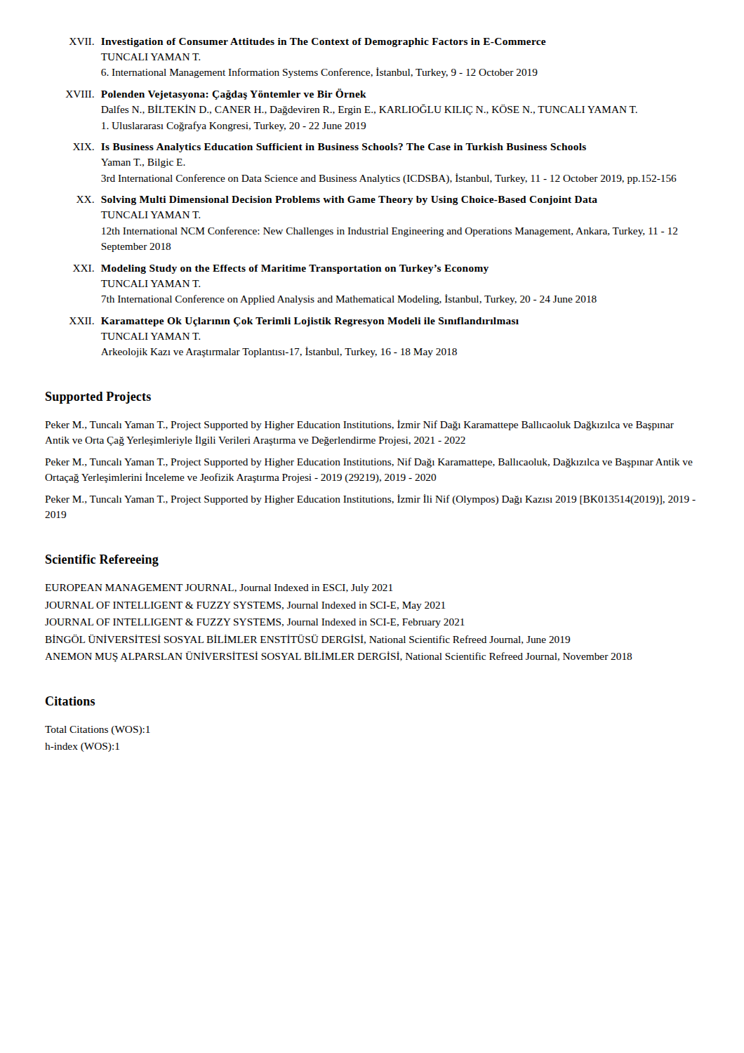XVII. Investigation of Consumer Attitudes in The Context of Demographic Factors in E-Commerce TUNCALI YAMAN T. 6. International Management Information Systems Conference, İstanbul, Turkey, 9 - 12 October 2019
XVIII. Polenden Vejetasyona: Çağdaş Yöntemler ve Bir Örnek Dalfes N., BİLTEKİN D., CANER H., Dağdeviren R., Ergin E., KARLIOĞLU KILIÇ N., KÖSE N., TUNCALI YAMAN T. 1. Uluslararası Coğrafya Kongresi, Turkey, 20 - 22 June 2019
XIX. Is Business Analytics Education Sufficient in Business Schools? The Case in Turkish Business Schools Yaman T., Bilgic E. 3rd International Conference on Data Science and Business Analytics (ICDSBA), İstanbul, Turkey, 11 - 12 October 2019, pp.152-156
XX. Solving Multi Dimensional Decision Problems with Game Theory by Using Choice-Based Conjoint Data TUNCALI YAMAN T. 12th International NCM Conference: New Challenges in Industrial Engineering and Operations Management, Ankara, Turkey, 11 - 12 September 2018
XXI. Modeling Study on the Effects of Maritime Transportation on Turkey’s Economy TUNCALI YAMAN T. 7th International Conference on Applied Analysis and Mathematical Modeling, İstanbul, Turkey, 20 - 24 June 2018
XXII. Karamattepe Ok Uçlarının Çok Terimli Lojistik Regresyon Modeli ile Sınıflandırılması TUNCALI YAMAN T. Arkeolojik Kazı ve Araştırmalar Toplantısı-17, İstanbul, Turkey, 16 - 18 May 2018
Supported Projects
Peker M., Tuncalı Yaman T., Project Supported by Higher Education Institutions, İzmir Nif Dağı Karamattepe Ballıcaoluk Dağkızılca ve Başpınar Antik ve Orta Çağ Yerleşimleriyle İlgili Verileri Araştırma ve Değerlendirme Projesi, 2021 - 2022
Peker M., Tuncalı Yaman T., Project Supported by Higher Education Institutions, Nif Dağı Karamattepe, Ballıcaoluk, Dağkızılca ve Başpınar Antik ve Ortaçağ Yerleşimlerini İnceleme ve Jeofizik Araştırma Projesi - 2019 (29219), 2019 - 2020
Peker M., Tuncalı Yaman T., Project Supported by Higher Education Institutions, İzmir İli Nif (Olympos) Dağı Kazısı 2019 [BK013514(2019)], 2019 - 2019
Scientific Refereeing
EUROPEAN MANAGEMENT JOURNAL, Journal Indexed in ESCI, July 2021
JOURNAL OF INTELLIGENT & FUZZY SYSTEMS, Journal Indexed in SCI-E, May 2021
JOURNAL OF INTELLIGENT & FUZZY SYSTEMS, Journal Indexed in SCI-E, February 2021
BİNGÖL ÜNİVERSİTESİ SOSYAL BİLİMLER ENSTİTÜSÜ DERGİSİ, National Scientific Refreed Journal, June 2019
ANEMON MUŞ ALPARSLAN ÜNİVERSİTESİ SOSYAL BİLİMLER DERGİSİ, National Scientific Refreed Journal, November 2018
Citations
Total Citations (WOS):1
h-index (WOS):1